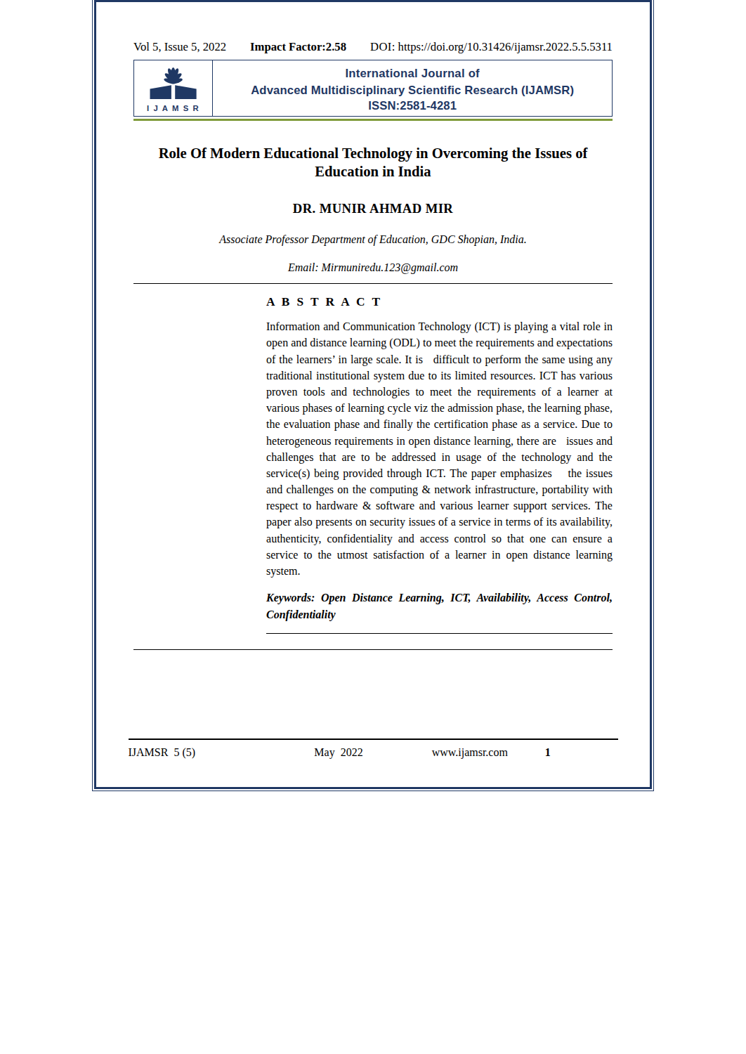Vol 5, Issue 5, 2022 Impact Factor:2.58 DOI: https://doi.org/10.31426/ijamsr.2022.5.5.5311
I J A M S R
International Journal of
Advanced Multidisciplinary Scientific Research (IJAMSR) ISSN:2581-4281
Role Of Modern Educational Technology in Overcoming the Issues of Education in India
DR. MUNIR AHMAD MIR
Associate Professor Department of Education, GDC Shopian, India.
Email: Mirmuniredu.123@gmail.com
A B S T R A C T
Information and Communication Technology (ICT) is playing a vital role in open and distance learning (ODL) to meet the requirements and expectations of the learners’ in large scale. It is difficult to perform the same using any traditional institutional system due to its limited resources. ICT has various proven tools and technologies to meet the requirements of a learner at various phases of learning cycle viz the admission phase, the learning phase, the evaluation phase and finally the certification phase as a service. Due to heterogeneous requirements in open distance learning, there are issues and challenges that are to be addressed in usage of the technology and the service(s) being provided through ICT. The paper emphasizes the issues and challenges on the computing & network infrastructure, portability with respect to hardware & software and various learner support services. The paper also presents on security issues of a service in terms of its availability, authenticity, confidentiality and access control so that one can ensure a service to the utmost satisfaction of a learner in open distance learning system.
Keywords: Open Distance Learning, ICT, Availability, Access Control, Confidentiality
IJAMSR 5 (5)
May 2022
www.ijamsr.com1